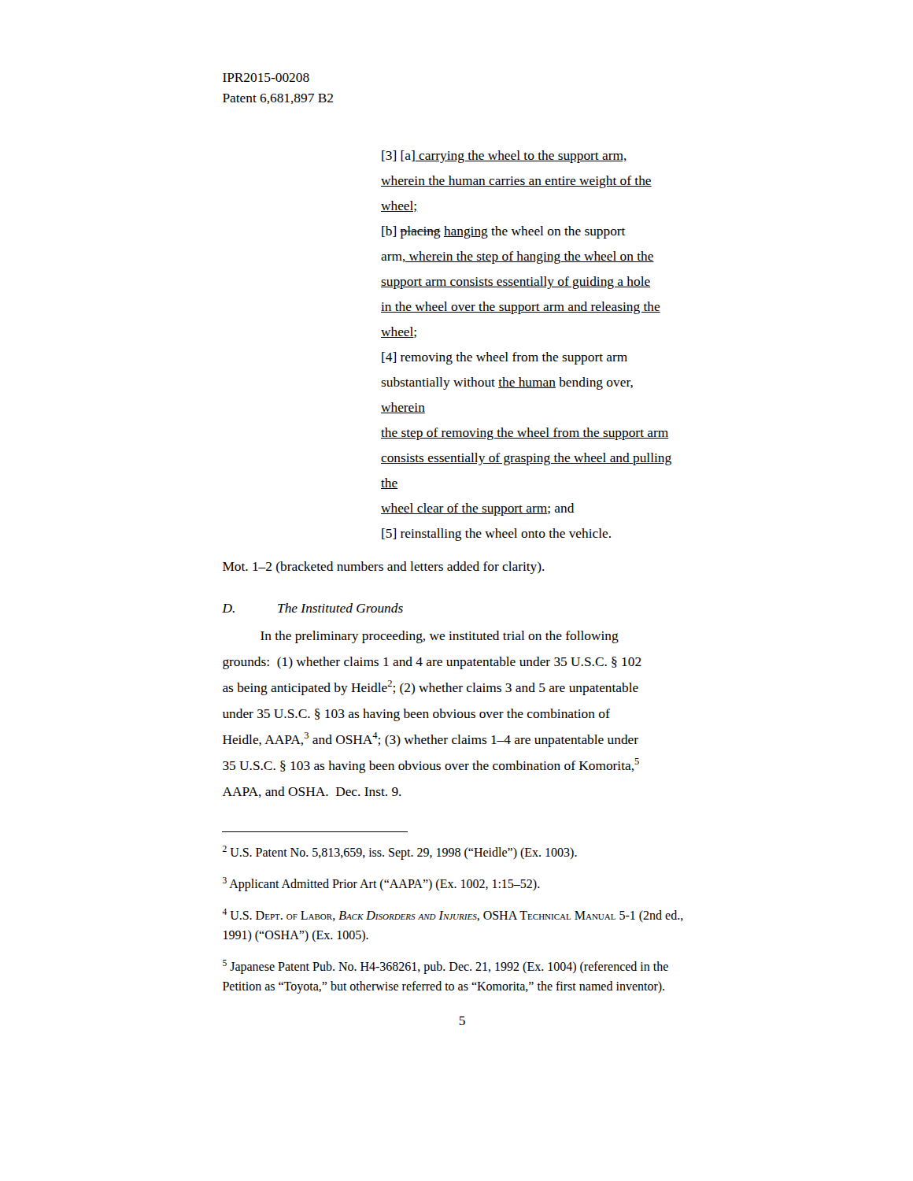IPR2015-00208
Patent 6,681,897 B2
[3] [a] carrying the wheel to the support arm,
wherein the human carries an entire weight of the wheel;
[b] placing hanging the wheel on the support
arm, wherein the step of hanging the wheel on the
support arm consists essentially of guiding a hole
in the wheel over the support arm and releasing the
wheel;
[4] removing the wheel from the support arm
substantially without the human bending over, wherein
the step of removing the wheel from the support arm
consists essentially of grasping the wheel and pulling the
wheel clear of the support arm; and
[5] reinstalling the wheel onto the vehicle.
Mot. 1–2 (bracketed numbers and letters added for clarity).
D. The Instituted Grounds
In the preliminary proceeding, we instituted trial on the following
grounds: (1) whether claims 1 and 4 are unpatentable under 35 U.S.C. § 102
as being anticipated by Heidle2; (2) whether claims 3 and 5 are unpatentable
under 35 U.S.C. § 103 as having been obvious over the combination of
Heidle, AAPA,3 and OSHA4; (3) whether claims 1–4 are unpatentable under
35 U.S.C. § 103 as having been obvious over the combination of Komorita,5
AAPA, and OSHA. Dec. Inst. 9.
2 U.S. Patent No. 5,813,659, iss. Sept. 29, 1998 (“Heidle”) (Ex. 1003).
3 Applicant Admitted Prior Art (“AAPA”) (Ex. 1002, 1:15–52).
4 U.S. Dept. of Labor, Back Disorders and Injuries, OSHA Technical Manual 5-1 (2nd ed., 1991) (“OSHA”) (Ex. 1005).
5 Japanese Patent Pub. No. H4-368261, pub. Dec. 21, 1992 (Ex. 1004) (referenced in the Petition as “Toyota,” but otherwise referred to as “Komorita,” the first named inventor).
5